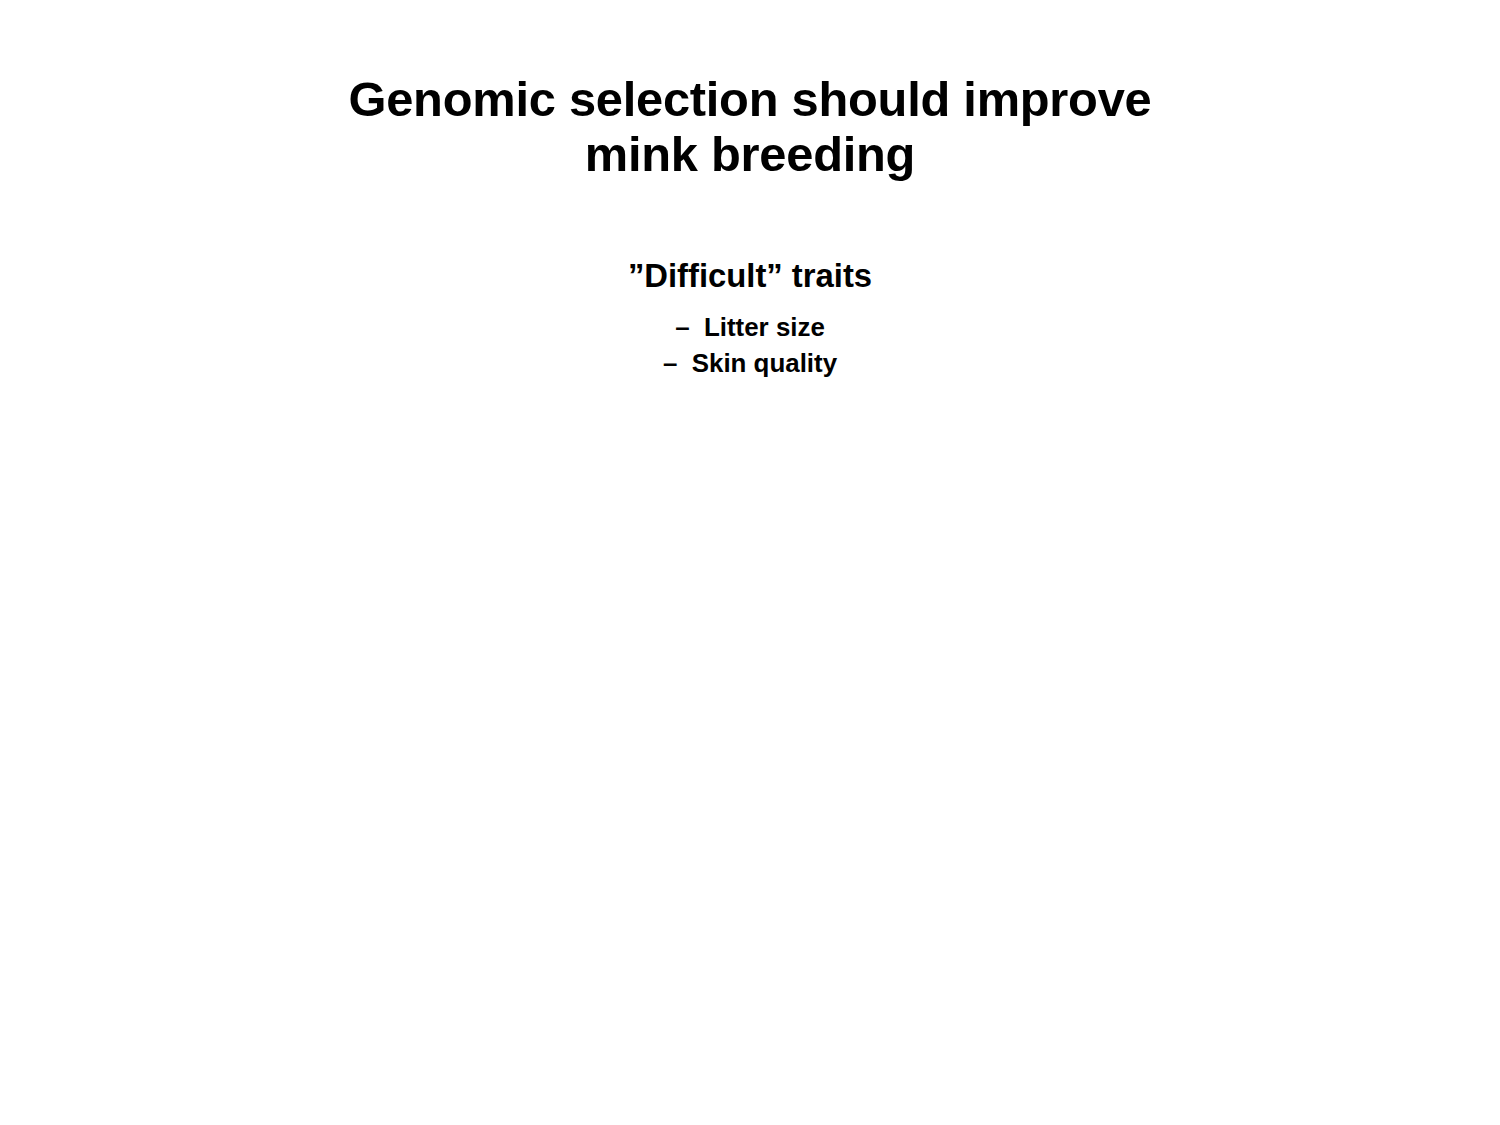Genomic selection should improve mink breeding
”Difficult” traits
Litter size
Skin quality